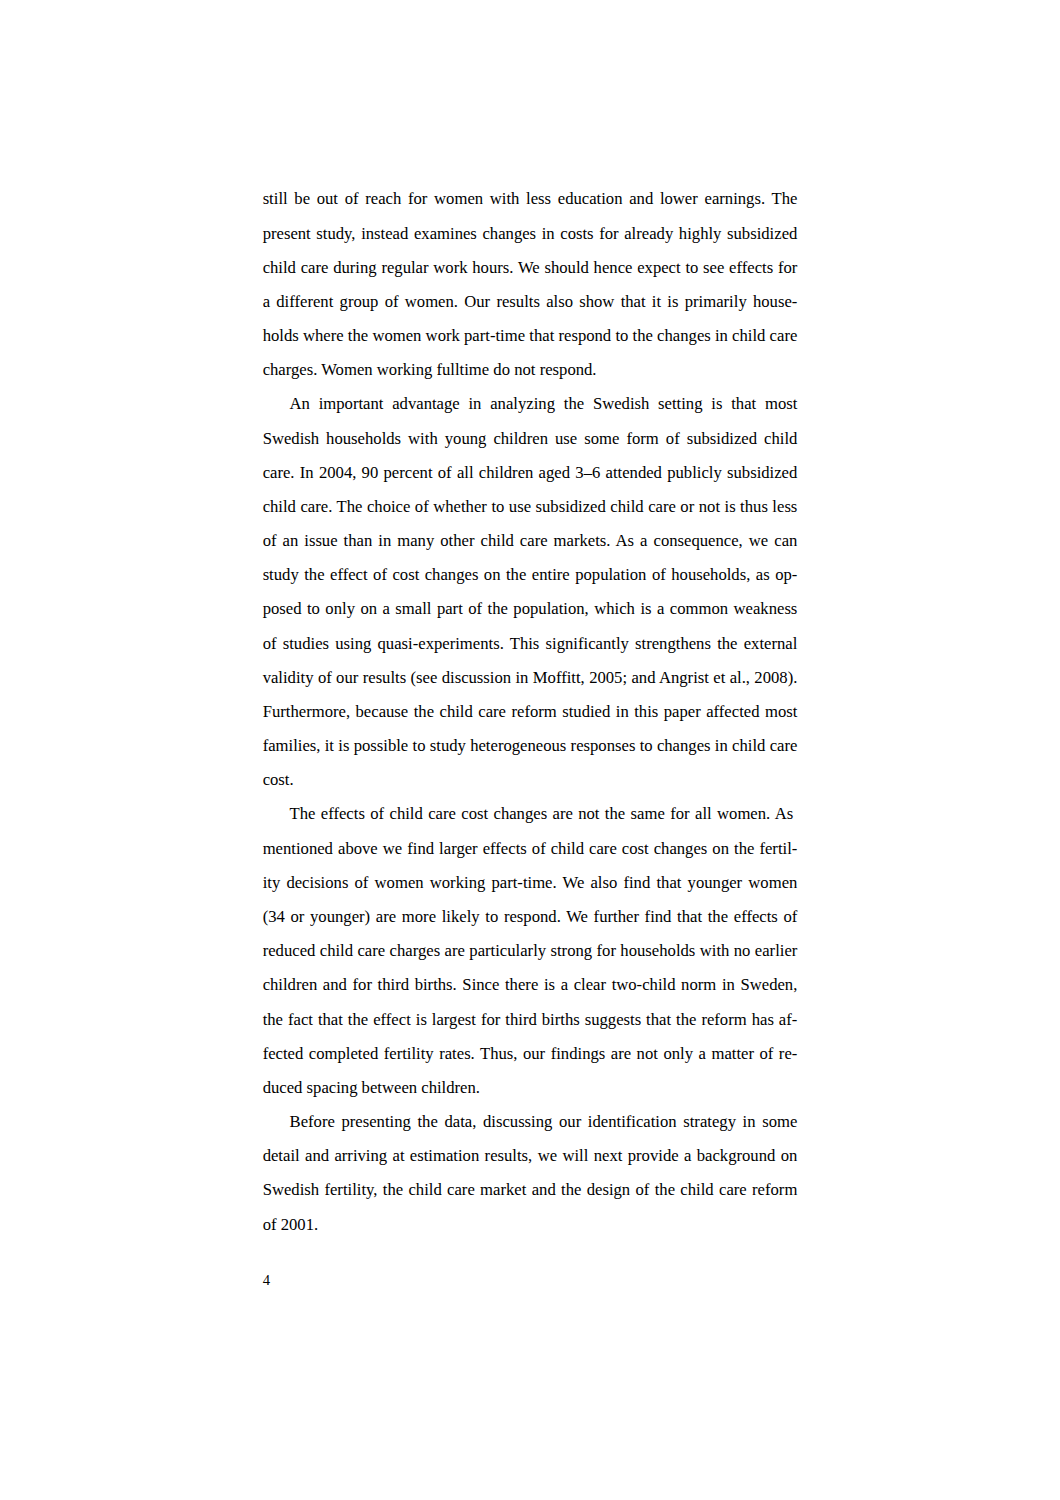still be out of reach for women with less education and lower earnings. The present study, instead examines changes in costs for already highly subsidized child care during regular work hours. We should hence expect to see effects for a different group of women. Our results also show that it is primarily households where the women work part-time that respond to the changes in child care charges. Women working fulltime do not respond.
An important advantage in analyzing the Swedish setting is that most Swedish households with young children use some form of subsidized child care. In 2004, 90 percent of all children aged 3–6 attended publicly subsidized child care. The choice of whether to use subsidized child care or not is thus less of an issue than in many other child care markets. As a consequence, we can study the effect of cost changes on the entire population of households, as opposed to only on a small part of the population, which is a common weakness of studies using quasi-experiments. This significantly strengthens the external validity of our results (see discussion in Moffitt, 2005; and Angrist et al., 2008). Furthermore, because the child care reform studied in this paper affected most families, it is possible to study heterogeneous responses to changes in child care cost.
The effects of child care cost changes are not the same for all women. As mentioned above we find larger effects of child care cost changes on the fertility decisions of women working part-time. We also find that younger women (34 or younger) are more likely to respond. We further find that the effects of reduced child care charges are particularly strong for households with no earlier children and for third births. Since there is a clear two-child norm in Sweden, the fact that the effect is largest for third births suggests that the reform has affected completed fertility rates. Thus, our findings are not only a matter of reduced spacing between children.
Before presenting the data, discussing our identification strategy in some detail and arriving at estimation results, we will next provide a background on Swedish fertility, the child care market and the design of the child care reform of 2001.
4